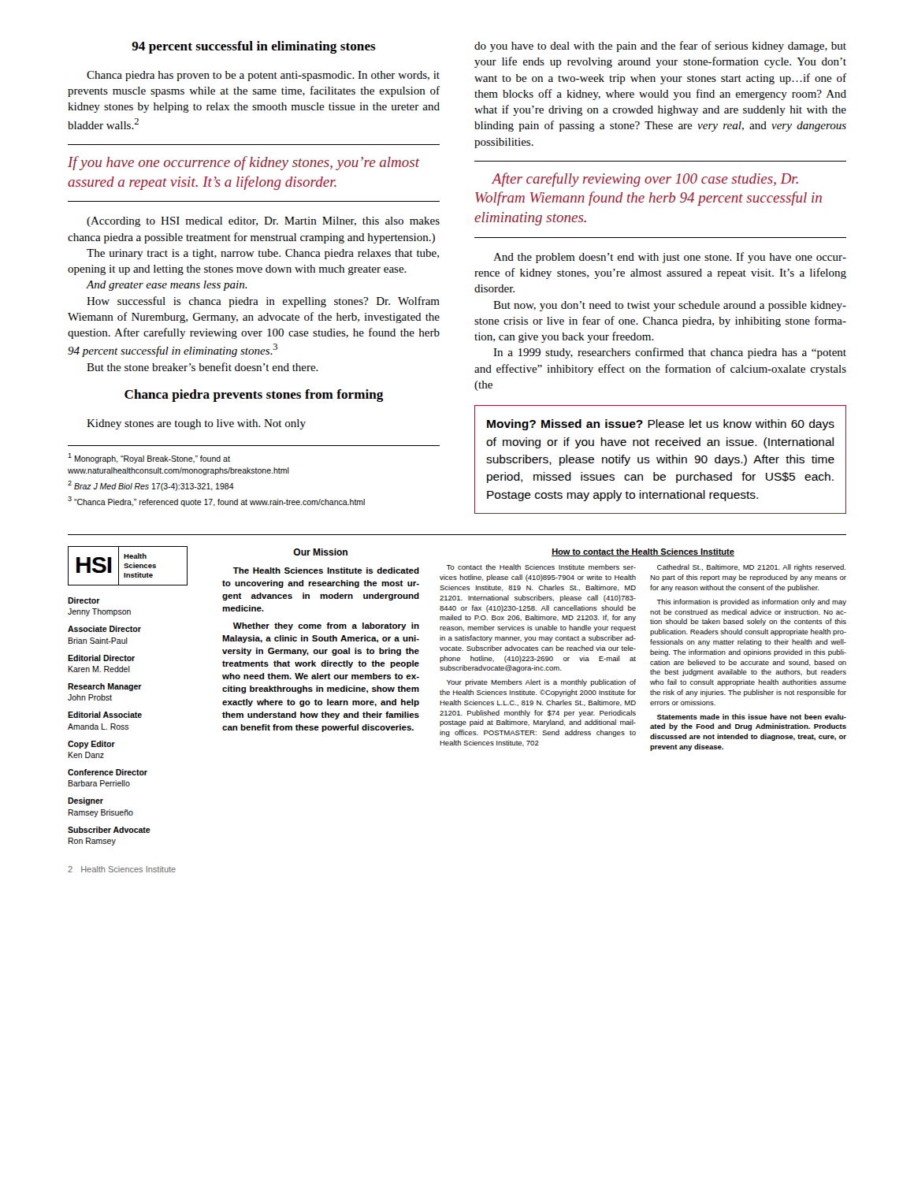94 percent successful in eliminating stones
Chanca piedra has proven to be a potent anti-spasmodic. In other words, it prevents muscle spasms while at the same time, facilitates the expulsion of kidney stones by helping to relax the smooth muscle tissue in the ureter and bladder walls.2
If you have one occurrence of kidney stones, you’re almost assured a repeat visit. It’s a lifelong disorder.
(According to HSI medical editor, Dr. Martin Milner, this also makes chanca piedra a possible treatment for menstrual cramping and hypertension.)
The urinary tract is a tight, narrow tube. Chanca piedra relaxes that tube, opening it up and letting the stones move down with much greater ease.
And greater ease means less pain.
How successful is chanca piedra in expelling stones? Dr. Wolfram Wiemann of Nuremburg, Germany, an advocate of the herb, investigated the question. After carefully reviewing over 100 case studies, he found the herb 94 percent successful in eliminating stones.3
But the stone breaker’s benefit doesn’t end there.
Chanca piedra prevents stones from forming
Kidney stones are tough to live with. Not only
1 Monograph, “Royal Break-Stone,” found at www.naturalhealthconsult.com/monographs/breakstone.html
2 Braz J Med Biol Res 17(3-4):313-321, 1984
3 “Chanca Piedra,” referenced quote 17, found at www.rain-tree.com/chanca.html
do you have to deal with the pain and the fear of serious kidney damage, but your life ends up revolving around your stone-formation cycle. You don’t want to be on a two-week trip when your stones start acting up…if one of them blocks off a kidney, where would you find an emergency room? And what if you’re driving on a crowded highway and are suddenly hit with the blinding pain of passing a stone? These are very real, and very dangerous possibilities.
After carefully reviewing over 100 case studies, Dr. Wolfram Wiemann found the herb 94 percent successful in eliminating stones.
And the problem doesn’t end with just one stone. If you have one occurrence of kidney stones, you’re almost assured a repeat visit. It’s a lifelong disorder.
But now, you don’t need to twist your schedule around a possible kidney-stone crisis or live in fear of one. Chanca piedra, by inhibiting stone formation, can give you back your freedom.
In a 1999 study, researchers confirmed that chanca piedra has a “potent and effective” inhibitory effect on the formation of calcium-oxalate crystals (the
Moving? Missed an issue? Please let us know within 60 days of moving or if you have not received an issue. (International subscribers, please notify us within 90 days.) After this time period, missed issues can be purchased for US$5 each. Postage costs may apply to international requests.
HSI
Health Sciences Institute
Director
Jenny Thompson
Associate Director
Brian Saint-Paul
Editorial Director
Karen M. Reddel
Research Manager
John Probst
Editorial Associate
Amanda L. Ross
Copy Editor
Ken Danz
Conference Director
Barbara Perriello
Designer
Ramsey Brisueño
Subscriber Advocate
Ron Ramsey
Our Mission
The Health Sciences Institute is dedicated to uncovering and researching the most urgent advances in modern underground medicine.
Whether they come from a laboratory in Malaysia, a clinic in South America, or a university in Germany, our goal is to bring the treatments that work directly to the people who need them. We alert our members to exciting breakthroughs in medicine, show them exactly where to go to learn more, and help them understand how they and their families can benefit from these powerful discoveries.
How to contact the Health Sciences Institute
To contact the Health Sciences Institute members services hotline, please call (410)895-7904 or write to Health Sciences Institute, 819 N. Charles St., Baltimore, MD 21201. International subscribers, please call (410)783-8440 or fax (410)230-1258. All cancellations should be mailed to P.O. Box 206, Baltimore, MD 21203. If, for any reason, member services is unable to handle your request in a satisfactory manner, you may contact a subscriber advocate. Subscriber advocates can be reached via our telephone hotline, (410)223-2690 or via E-mail at subscriberadvocate@agora-inc.com.
Your private Members Alert is a monthly publication of the Health Sciences Institute. ©Copyright 2000 Institute for Health Sciences L.L.C., 819 N. Charles St., Baltimore, MD 21201. Published monthly for $74 per year. Periodicals postage paid at Baltimore, Maryland, and additional mailing offices. POSTMASTER: Send address changes to Health Sciences Institute, 702
Cathedral St., Baltimore, MD 21201. All rights reserved. No part of this report may be reproduced by any means or for any reason without the consent of the publisher.
This information is provided as information only and may not be construed as medical advice or instruction. No action should be taken based solely on the contents of this publication. Readers should consult appropriate health professionals on any matter relating to their health and well-being. The information and opinions provided in this publication are believed to be accurate and sound, based on the best judgment available to the authors, but readers who fail to consult appropriate health authorities assume the risk of any injuries. The publisher is not responsible for errors or omissions.
Statements made in this issue have not been evaluated by the Food and Drug Administration. Products discussed are not intended to diagnose, treat, cure, or prevent any disease.
2 Health Sciences Institute